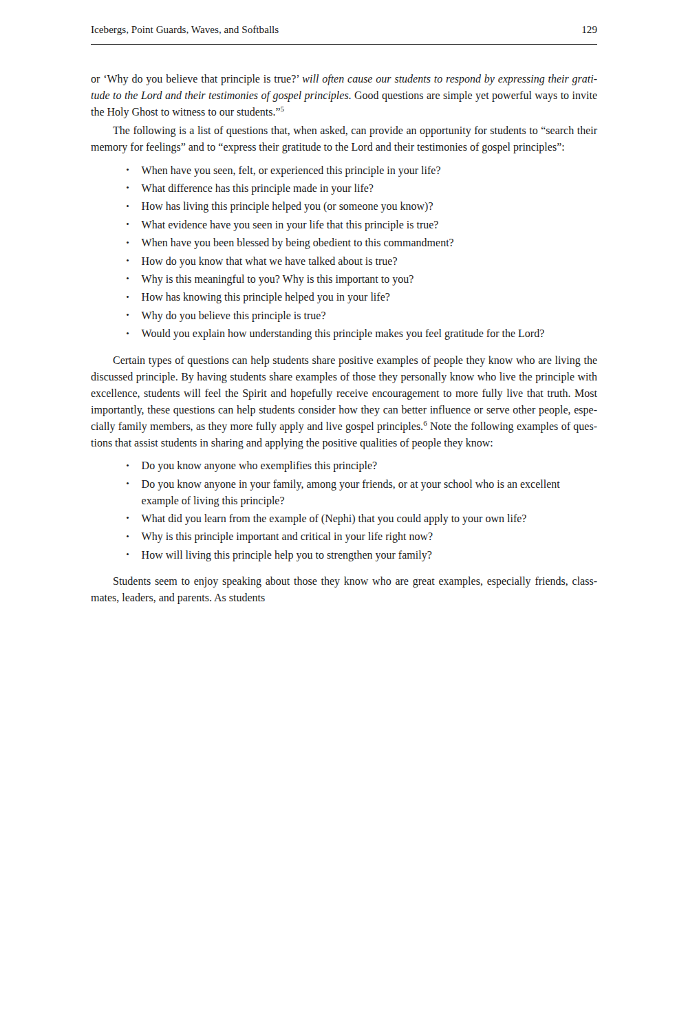Icebergs, Point Guards, Waves, and Softballs 129
or ‘Why do you believe that principle is true?’ will often cause our students to respond by expressing their gratitude to the Lord and their testimonies of gospel principles. Good questions are simple yet powerful ways to invite the Holy Ghost to witness to our students.”5
The following is a list of questions that, when asked, can provide an opportunity for students to “search their memory for feelings” and to “express their gratitude to the Lord and their testimonies of gospel principles”:
When have you seen, felt, or experienced this principle in your life?
What difference has this principle made in your life?
How has living this principle helped you (or someone you know)?
What evidence have you seen in your life that this principle is true?
When have you been blessed by being obedient to this commandment?
How do you know that what we have talked about is true?
Why is this meaningful to you? Why is this important to you?
How has knowing this principle helped you in your life?
Why do you believe this principle is true?
Would you explain how understanding this principle makes you feel gratitude for the Lord?
Certain types of questions can help students share positive examples of people they know who are living the discussed principle. By having students share examples of those they personally know who live the principle with excellence, students will feel the Spirit and hopefully receive encouragement to more fully live that truth. Most importantly, these questions can help students consider how they can better influence or serve other people, especially family members, as they more fully apply and live gospel principles.6 Note the following examples of questions that assist students in sharing and applying the positive qualities of people they know:
Do you know anyone who exemplifies this principle?
Do you know anyone in your family, among your friends, or at your school who is an excellent example of living this principle?
What did you learn from the example of (Nephi) that you could apply to your own life?
Why is this principle important and critical in your life right now?
How will living this principle help you to strengthen your family?
Students seem to enjoy speaking about those they know who are great examples, especially friends, classmates, leaders, and parents. As students